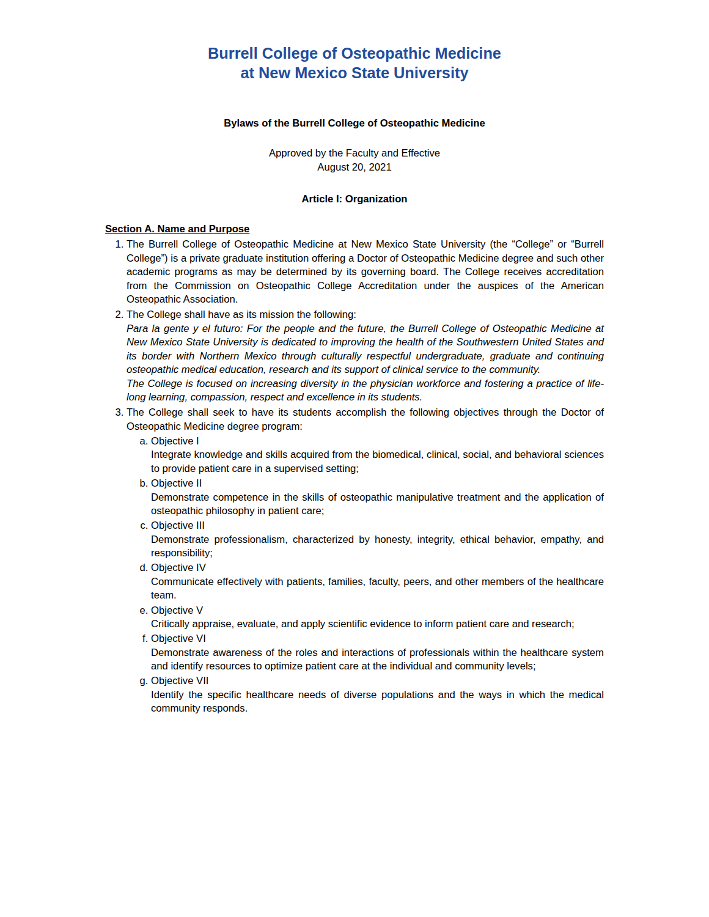Burrell College of Osteopathic Medicine
at New Mexico State University
Bylaws of the Burrell College of Osteopathic Medicine
Approved by the Faculty and Effective
August 20, 2021
Article I: Organization
Section A. Name and Purpose
The Burrell College of Osteopathic Medicine at New Mexico State University (the “College” or “Burrell College”) is a private graduate institution offering a Doctor of Osteopathic Medicine degree and such other academic programs as may be determined by its governing board. The College receives accreditation from the Commission on Osteopathic College Accreditation under the auspices of the American Osteopathic Association.
The College shall have as its mission the following:
Para la gente y el futuro: For the people and the future, the Burrell College of Osteopathic Medicine at New Mexico State University is dedicated to improving the health of the Southwestern United States and its border with Northern Mexico through culturally respectful undergraduate, graduate and continuing osteopathic medical education, research and its support of clinical service to the community.
The College is focused on increasing diversity in the physician workforce and fostering a practice of life-long learning, compassion, respect and excellence in its students.
The College shall seek to have its students accomplish the following objectives through the Doctor of Osteopathic Medicine degree program:
Objective I Integrate knowledge and skills acquired from the biomedical, clinical, social, and behavioral sciences to provide patient care in a supervised setting;
Objective II Demonstrate competence in the skills of osteopathic manipulative treatment and the application of osteopathic philosophy in patient care;
Objective III Demonstrate professionalism, characterized by honesty, integrity, ethical behavior, empathy, and responsibility;
Objective IV Communicate effectively with patients, families, faculty, peers, and other members of the healthcare team.
Objective V Critically appraise, evaluate, and apply scientific evidence to inform patient care and research;
Objective VI Demonstrate awareness of the roles and interactions of professionals within the healthcare system and identify resources to optimize patient care at the individual and community levels;
Objective VII Identify the specific healthcare needs of diverse populations and the ways in which the medical community responds.